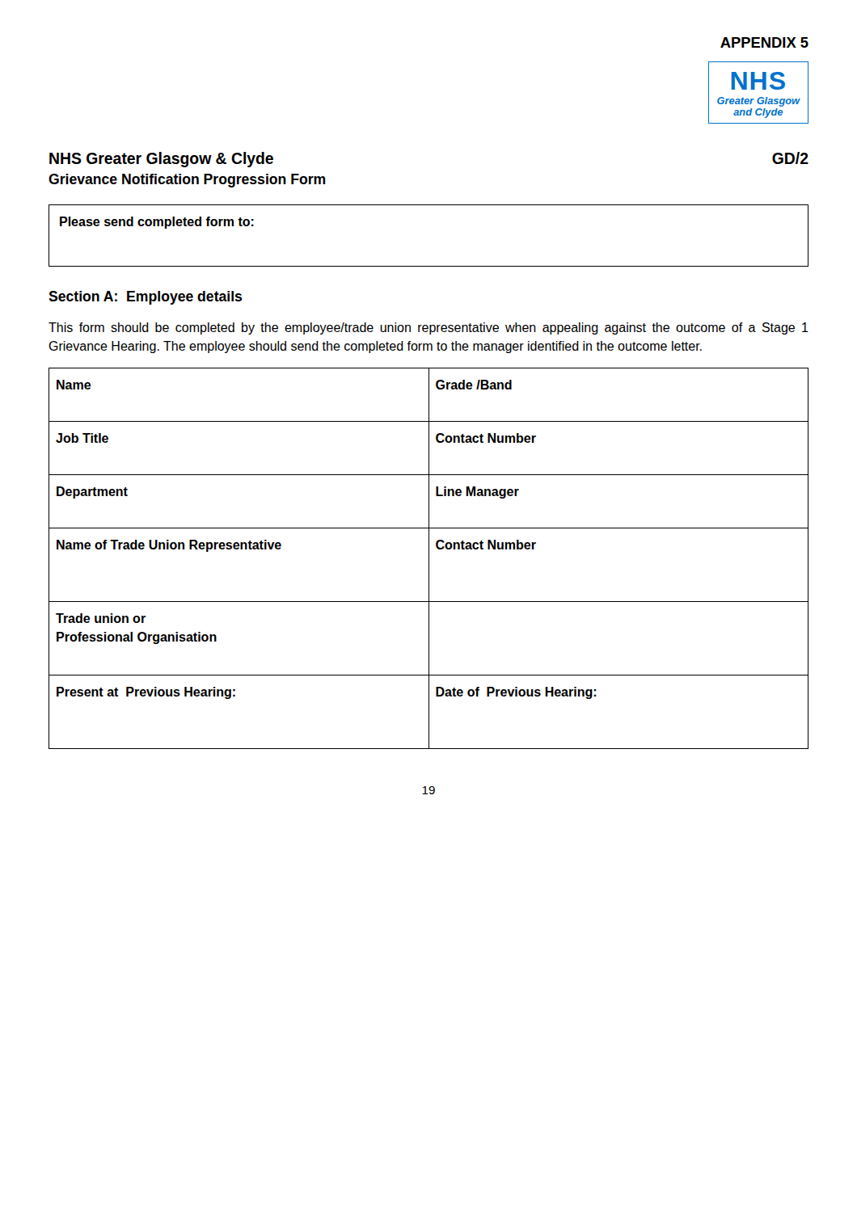APPENDIX 5
NHS
Greater Glasgow
and Clyde
NHS Greater Glasgow & Clyde GD/2
Grievance Notification Progression Form
Please send completed form to:
Section A: Employee details
This form should be completed by the employee/trade union representative when appealing against the outcome of a Stage 1 Grievance Hearing. The employee should send the completed form to the manager identified in the outcome letter.
| Name | Grade /Band |
| Job Title | Contact Number |
| Department | Line Manager |
| Name of Trade Union Representative | Contact Number |
| Trade union or Professional Organisation | |
| Present at Previous Hearing: | Date of Previous Hearing: |
19